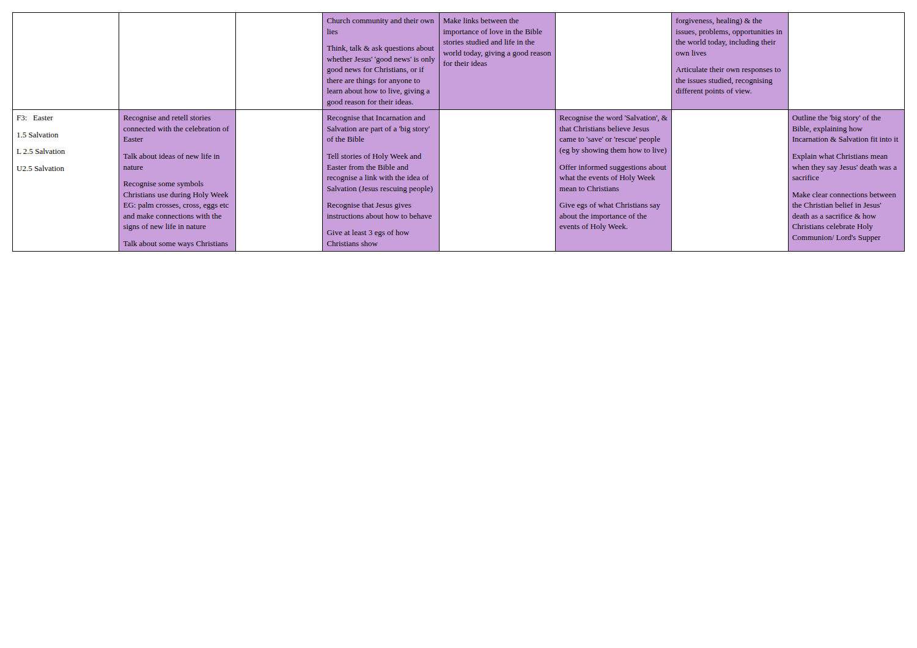| | | | Church community and their own lies Think, talk & ask questions about whether Jesus' 'good news' is only good news for Christians, or if there are things for anyone to learn about how to live, giving a good reason for their ideas. | Make links between the importance of love in the Bible stories studied and life in the world today, giving a good reason for their ideas | | forgiveness, healing) & the issues, problems, opportunities in the world today, including their own lives Articulate their own responses to the issues studied, recognising different points of view. | |
| F3: Easter 1.5 Salvation L 2.5 Salvation U2.5 Salvation | Recognise and retell stories connected with the celebration of Easter Talk about ideas of new life in nature Recognise some symbols Christians use during Holy Week EG: palm crosses, cross, eggs etc and make connections with the signs of new life in nature Talk about some ways Christians | | Recognise that Incarnation and Salvation are part of a 'big story' of the Bible Tell stories of Holy Week and Easter from the Bible and recognise a link with the idea of Salvation (Jesus rescuing people) Recognise that Jesus gives instructions about how to behave Give at least 3 egs of how Christians show | | Recognise the word 'Salvation', & that Christians believe Jesus came to 'save' or 'rescue' people (eg by showing them how to live) Offer informed suggestions about what the events of Holy Week mean to Christians Give egs of what Christians say about the importance of the events of Holy Week. | | Outline the 'big story' of the Bible, explaining how Incarnation & Salvation fit into it Explain what Christians mean when they say Jesus' death was a sacrifice Make clear connections between the Christian belief in Jesus' death as a sacrifice & how Christians celebrate Holy Communion/ Lord's Supper |